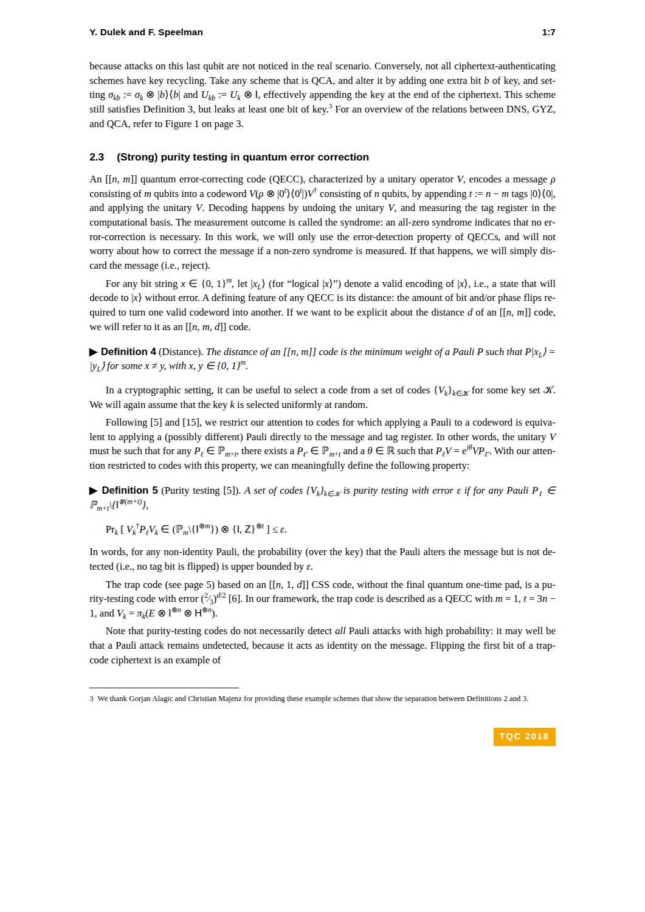Y. Dulek and F. Speelman 1:7
because attacks on this last qubit are not noticed in the real scenario. Conversely, not all ciphertext-authenticating schemes have key recycling. Take any scheme that is QCA, and alter it by adding one extra bit b of key, and setting σkb := σk ⊗ |b⟩⟨b| and Ukb := Uk ⊗ I, effectively appending the key at the end of the ciphertext. This scheme still satisfies Definition 3, but leaks at least one bit of key.3 For an overview of the relations between DNS, GYZ, and QCA, refer to Figure 1 on page 3.
2.3(Strong) purity testing in quantum error correction
An [[n, m]] quantum error-correcting code (QECC), characterized by a unitary operator V, encodes a message ρ consisting of m qubits into a codeword V(ρ ⊗ |0t⟩⟨0t|)V† consisting of n qubits, by appending t := n − m tags |0⟩⟨0|, and applying the unitary V. Decoding happens by undoing the unitary V, and measuring the tag register in the computational basis. The measurement outcome is called the syndrome: an all-zero syndrome indicates that no error-correction is necessary. In this work, we will only use the error-detection property of QECCs, and will not worry about how to correct the message if a non-zero syndrome is measured. If that happens, we will simply discard the message (i.e., reject).
For any bit string x ∈ {0, 1}m, let |xL⟩ (for “logical |x⟩”) denote a valid encoding of |x⟩, i.e., a state that will decode to |x⟩ without error. A defining feature of any QECC is its distance: the amount of bit and/or phase flips required to turn one valid codeword into another. If we want to be explicit about the distance d of an [[n, m]] code, we will refer to it as an [[n, m, d]] code.
▶Definition 4 (Distance). The distance of an [[n, m]] code is the minimum weight of a Pauli P such that P|xL⟩ = |yL⟩ for some x ≠ y, with x, y ∈ {0, 1}m.
In a cryptographic setting, it can be useful to select a code from a set of codes {Vk}k∈𝒦 for some key set 𝒦. We will again assume that the key k is selected uniformly at random.
Following [5] and [15], we restrict our attention to codes for which applying a Pauli to a codeword is equivalent to applying a (possibly different) Pauli directly to the message and tag register. In other words, the unitary V must be such that for any Pℓ ∈ ℙm+t, there exists a Pℓ′ ∈ ℙm+t and a θ ∈ ℝ such that Pℓ V = eiθVPℓ′. With our attention restricted to codes with this property, we can meaningfully define the following property:
▶Definition 5 (Purity testing [5]). A set of codes {Vk}k∈𝒦 is purity testing with error ε if for any Pauli Pℓ ∈ ℙm+t\{I⊗(m+t)},
Prk [ Vk†Pℓ Vk ∈ (ℙm\{I⊗m}) ⊗ {I, Z}⊗t ] ≤ ε.
In words, for any non-identity Pauli, the probability (over the key) that the Pauli alters the message but is not detected (i.e., no tag bit is flipped) is upper bounded by ε.
The trap code (see page 5) based on an [[n, 1, d]] CSS code, without the final quantum one-time pad, is a purity-testing code with error (2⁄3)d/2 [6]. In our framework, the trap code is described as a QECC with m = 1, t = 3n − 1, and Vk = πk(E ⊗ I⊗n ⊗ H⊗n).
Note that purity-testing codes do not necessarily detect all Pauli attacks with high probability: it may well be that a Pauli attack remains undetected, because it acts as identity on the message. Flipping the first bit of a trap-code ciphertext is an example of
3 We thank Gorjan Alagic and Christian Majenz for providing these example schemes that show the separation between Definitions 2 and 3.
TQC 2018